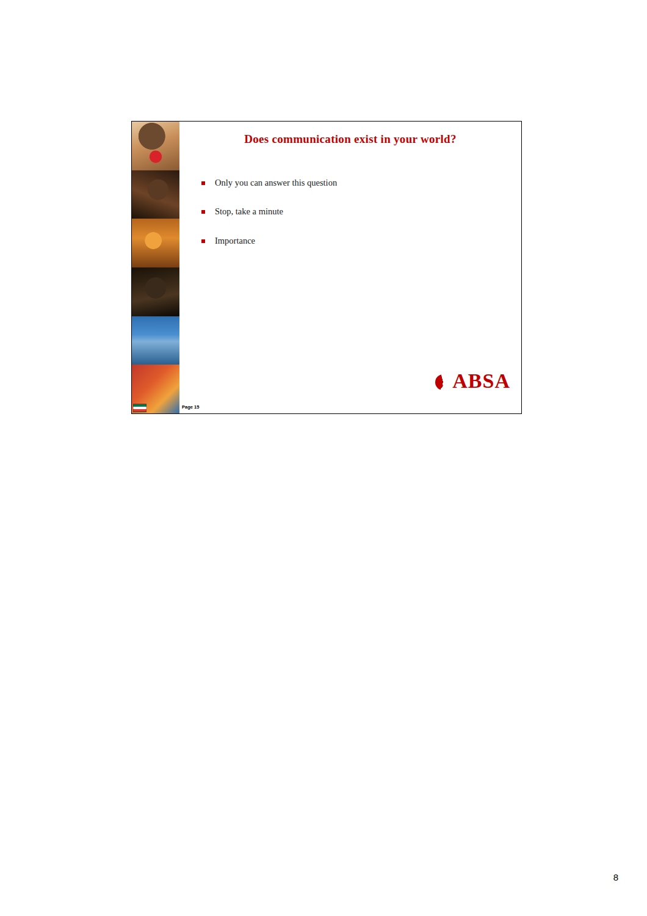Does communication exist in your world?
Only you can answer this question
Stop, take a minute
Importance
ABSA
Page 15
8